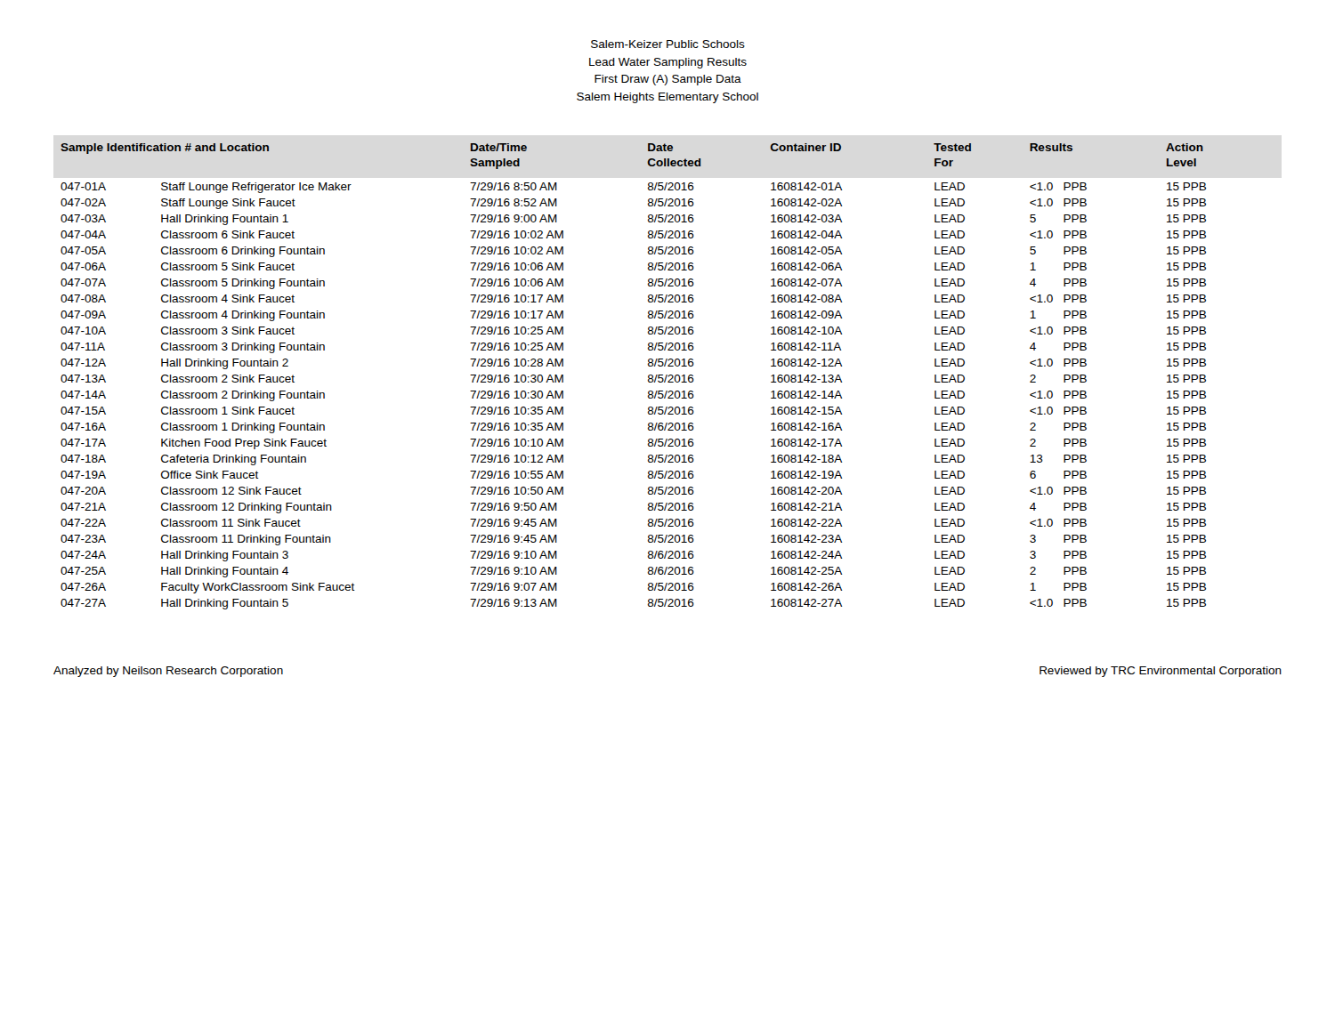Salem-Keizer Public Schools
Lead Water Sampling Results
First Draw (A) Sample Data
Salem Heights Elementary School
| Sample Identification # and Location | Date/Time Sampled | Date Collected | Container ID | Tested For | Results | Action Level |
| --- | --- | --- | --- | --- | --- | --- |
| 047-01A | Staff Lounge Refrigerator Ice Maker | 7/29/16 8:50 AM | 8/5/2016 | 1608142-01A | LEAD | <1.0 PPB | 15 PPB |
| 047-02A | Staff Lounge Sink Faucet | 7/29/16 8:52 AM | 8/5/2016 | 1608142-02A | LEAD | <1.0 PPB | 15 PPB |
| 047-03A | Hall Drinking Fountain 1 | 7/29/16 9:00 AM | 8/5/2016 | 1608142-03A | LEAD | 5 PPB | 15 PPB |
| 047-04A | Classroom 6 Sink Faucet | 7/29/16 10:02 AM | 8/5/2016 | 1608142-04A | LEAD | <1.0 PPB | 15 PPB |
| 047-05A | Classroom 6 Drinking Fountain | 7/29/16 10:02 AM | 8/5/2016 | 1608142-05A | LEAD | 5 PPB | 15 PPB |
| 047-06A | Classroom 5 Sink Faucet | 7/29/16 10:06 AM | 8/5/2016 | 1608142-06A | LEAD | 1 PPB | 15 PPB |
| 047-07A | Classroom 5 Drinking Fountain | 7/29/16 10:06 AM | 8/5/2016 | 1608142-07A | LEAD | 4 PPB | 15 PPB |
| 047-08A | Classroom 4 Sink Faucet | 7/29/16 10:17 AM | 8/5/2016 | 1608142-08A | LEAD | <1.0 PPB | 15 PPB |
| 047-09A | Classroom 4 Drinking Fountain | 7/29/16 10:17 AM | 8/5/2016 | 1608142-09A | LEAD | 1 PPB | 15 PPB |
| 047-10A | Classroom 3 Sink Faucet | 7/29/16 10:25 AM | 8/5/2016 | 1608142-10A | LEAD | <1.0 PPB | 15 PPB |
| 047-11A | Classroom 3 Drinking Fountain | 7/29/16 10:25 AM | 8/5/2016 | 1608142-11A | LEAD | 4 PPB | 15 PPB |
| 047-12A | Hall Drinking Fountain 2 | 7/29/16 10:28 AM | 8/5/2016 | 1608142-12A | LEAD | <1.0 PPB | 15 PPB |
| 047-13A | Classroom 2 Sink Faucet | 7/29/16 10:30 AM | 8/5/2016 | 1608142-13A | LEAD | 2 PPB | 15 PPB |
| 047-14A | Classroom 2 Drinking Fountain | 7/29/16 10:30 AM | 8/5/2016 | 1608142-14A | LEAD | <1.0 PPB | 15 PPB |
| 047-15A | Classroom 1 Sink Faucet | 7/29/16 10:35 AM | 8/5/2016 | 1608142-15A | LEAD | <1.0 PPB | 15 PPB |
| 047-16A | Classroom 1 Drinking Fountain | 7/29/16 10:35 AM | 8/6/2016 | 1608142-16A | LEAD | 2 PPB | 15 PPB |
| 047-17A | Kitchen Food Prep Sink Faucet | 7/29/16 10:10 AM | 8/5/2016 | 1608142-17A | LEAD | 2 PPB | 15 PPB |
| 047-18A | Cafeteria Drinking Fountain | 7/29/16 10:12 AM | 8/5/2016 | 1608142-18A | LEAD | 13 PPB | 15 PPB |
| 047-19A | Office Sink Faucet | 7/29/16 10:55 AM | 8/5/2016 | 1608142-19A | LEAD | 6 PPB | 15 PPB |
| 047-20A | Classroom 12 Sink Faucet | 7/29/16 10:50 AM | 8/5/2016 | 1608142-20A | LEAD | <1.0 PPB | 15 PPB |
| 047-21A | Classroom 12 Drinking Fountain | 7/29/16 9:50 AM | 8/5/2016 | 1608142-21A | LEAD | 4 PPB | 15 PPB |
| 047-22A | Classroom 11 Sink Faucet | 7/29/16 9:45 AM | 8/5/2016 | 1608142-22A | LEAD | <1.0 PPB | 15 PPB |
| 047-23A | Classroom 11 Drinking Fountain | 7/29/16 9:45 AM | 8/5/2016 | 1608142-23A | LEAD | 3 PPB | 15 PPB |
| 047-24A | Hall Drinking Fountain 3 | 7/29/16 9:10 AM | 8/6/2016 | 1608142-24A | LEAD | 3 PPB | 15 PPB |
| 047-25A | Hall Drinking Fountain 4 | 7/29/16 9:10 AM | 8/6/2016 | 1608142-25A | LEAD | 2 PPB | 15 PPB |
| 047-26A | Faculty WorkClassroom Sink Faucet | 7/29/16 9:07 AM | 8/5/2016 | 1608142-26A | LEAD | 1 PPB | 15 PPB |
| 047-27A | Hall Drinking Fountain 5 | 7/29/16 9:13 AM | 8/5/2016 | 1608142-27A | LEAD | <1.0 PPB | 15 PPB |
Analyzed by Neilson Research Corporation
Reviewed by TRC Environmental Corporation